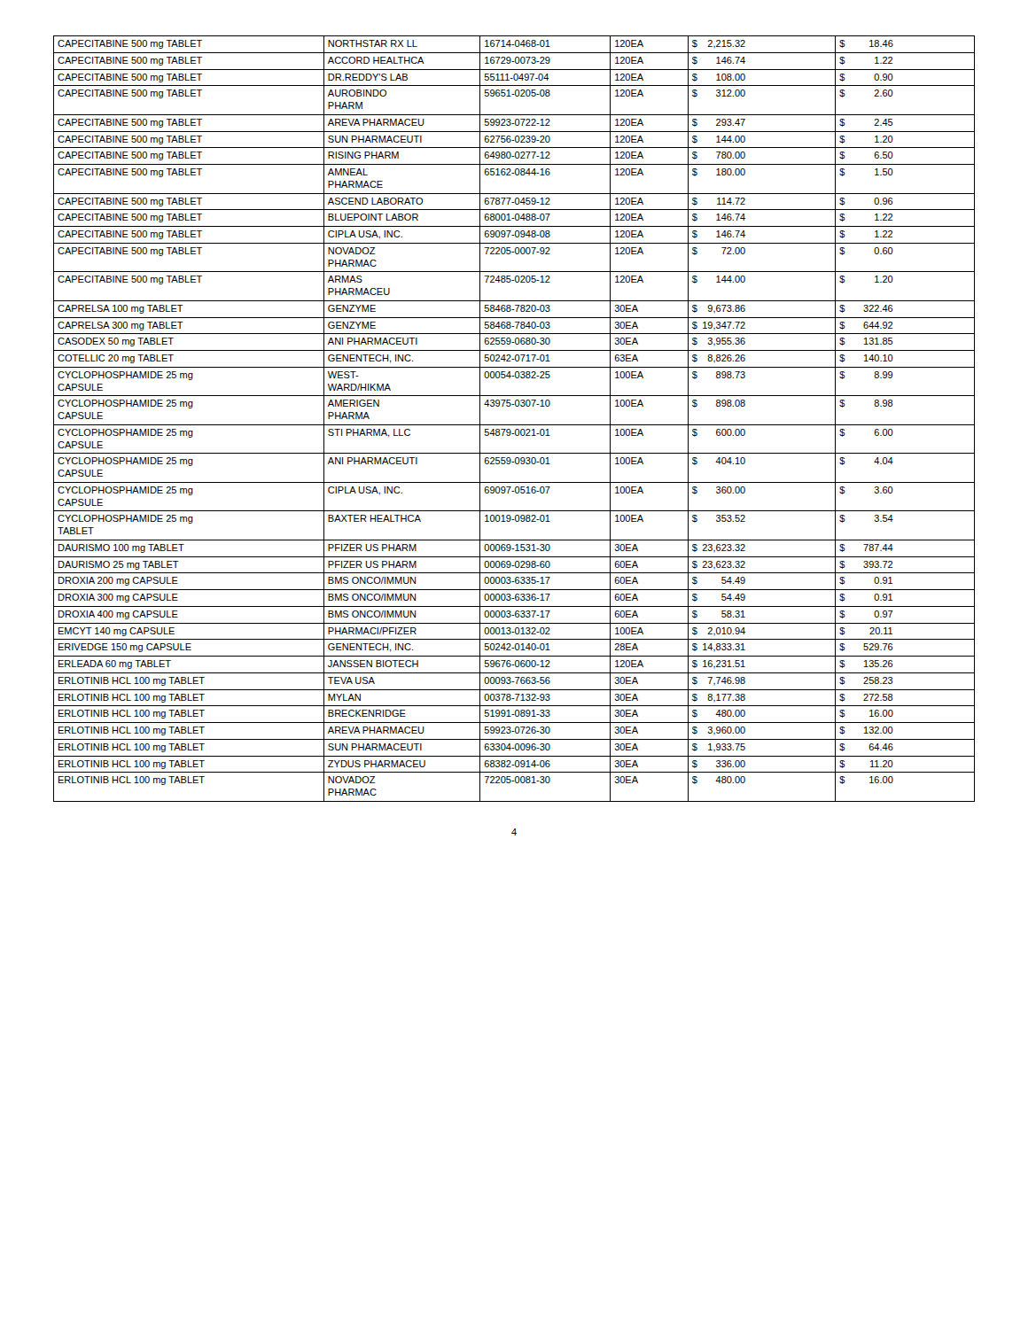| CAPECITABINE 500 mg TABLET | NORTHSTAR RX LL | 16714-0468-01 | 120EA | $ 2,215.32 | $ 18.46 |
| CAPECITABINE 500 mg TABLET | ACCORD HEALTHCA | 16729-0073-29 | 120EA | $ 146.74 | $ 1.22 |
| CAPECITABINE 500 mg TABLET | DR.REDDY'S LAB | 55111-0497-04 | 120EA | $ 108.00 | $ 0.90 |
| CAPECITABINE 500 mg TABLET | AUROBINDO PHARM | 59651-0205-08 | 120EA | $ 312.00 | $ 2.60 |
| CAPECITABINE 500 mg TABLET | AREVA PHARMACEU | 59923-0722-12 | 120EA | $ 293.47 | $ 2.45 |
| CAPECITABINE 500 mg TABLET | SUN PHARMACEUTI | 62756-0239-20 | 120EA | $ 144.00 | $ 1.20 |
| CAPECITABINE 500 mg TABLET | RISING PHARM | 64980-0277-12 | 120EA | $ 780.00 | $ 6.50 |
| CAPECITABINE 500 mg TABLET | AMNEAL PHARMACE | 65162-0844-16 | 120EA | $ 180.00 | $ 1.50 |
| CAPECITABINE 500 mg TABLET | ASCEND LABORATO | 67877-0459-12 | 120EA | $ 114.72 | $ 0.96 |
| CAPECITABINE 500 mg TABLET | BLUEPOINT LABOR | 68001-0488-07 | 120EA | $ 146.74 | $ 1.22 |
| CAPECITABINE 500 mg TABLET | CIPLA USA, INC. | 69097-0948-08 | 120EA | $ 146.74 | $ 1.22 |
| CAPECITABINE 500 mg TABLET | NOVADOZ PHARMAC | 72205-0007-92 | 120EA | $ 72.00 | $ 0.60 |
| CAPECITABINE 500 mg TABLET | ARMAS PHARMACEU | 72485-0205-12 | 120EA | $ 144.00 | $ 1.20 |
| CAPRELSA 100 mg TABLET | GENZYME | 58468-7820-03 | 30EA | $ 9,673.86 | $ 322.46 |
| CAPRELSA 300 mg TABLET | GENZYME | 58468-7840-03 | 30EA | $ 19,347.72 | $ 644.92 |
| CASODEX 50 mg TABLET | ANI PHARMACEUTI | 62559-0680-30 | 30EA | $ 3,955.36 | $ 131.85 |
| COTELLIC 20 mg TABLET | GENENTECH, INC. | 50242-0717-01 | 63EA | $ 8,826.26 | $ 140.10 |
| CYCLOPHOSPHAMIDE 25 mg CAPSULE | WEST- WARD/HIKMA | 00054-0382-25 | 100EA | $ 898.73 | $ 8.99 |
| CYCLOPHOSPHAMIDE 25 mg CAPSULE | AMERIGEN PHARMA | 43975-0307-10 | 100EA | $ 898.08 | $ 8.98 |
| CYCLOPHOSPHAMIDE 25 mg CAPSULE | STI PHARMA, LLC | 54879-0021-01 | 100EA | $ 600.00 | $ 6.00 |
| CYCLOPHOSPHAMIDE 25 mg CAPSULE | ANI PHARMACEUTI | 62559-0930-01 | 100EA | $ 404.10 | $ 4.04 |
| CYCLOPHOSPHAMIDE 25 mg CAPSULE | CIPLA USA, INC. | 69097-0516-07 | 100EA | $ 360.00 | $ 3.60 |
| CYCLOPHOSPHAMIDE 25 mg TABLET | BAXTER HEALTHCA | 10019-0982-01 | 100EA | $ 353.52 | $ 3.54 |
| DAURISMO 100 mg TABLET | PFIZER US PHARM | 00069-1531-30 | 30EA | $ 23,623.32 | $ 787.44 |
| DAURISMO 25 mg TABLET | PFIZER US PHARM | 00069-0298-60 | 60EA | $ 23,623.32 | $ 393.72 |
| DROXIA 200 mg CAPSULE | BMS ONCO/IMMUN | 00003-6335-17 | 60EA | $ 54.49 | $ 0.91 |
| DROXIA 300 mg CAPSULE | BMS ONCO/IMMUN | 00003-6336-17 | 60EA | $ 54.49 | $ 0.91 |
| DROXIA 400 mg CAPSULE | BMS ONCO/IMMUN | 00003-6337-17 | 60EA | $ 58.31 | $ 0.97 |
| EMCYT 140 mg CAPSULE | PHARMACI/PFIZER | 00013-0132-02 | 100EA | $ 2,010.94 | $ 20.11 |
| ERIVEDGE 150 mg CAPSULE | GENENTECH, INC. | 50242-0140-01 | 28EA | $ 14,833.31 | $ 529.76 |
| ERLEADA 60 mg TABLET | JANSSEN BIOTECH | 59676-0600-12 | 120EA | $ 16,231.51 | $ 135.26 |
| ERLOTINIB HCL 100 mg TABLET | TEVA USA | 00093-7663-56 | 30EA | $ 7,746.98 | $ 258.23 |
| ERLOTINIB HCL 100 mg TABLET | MYLAN | 00378-7132-93 | 30EA | $ 8,177.38 | $ 272.58 |
| ERLOTINIB HCL 100 mg TABLET | BRECKENRIDGE | 51991-0891-33 | 30EA | $ 480.00 | $ 16.00 |
| ERLOTINIB HCL 100 mg TABLET | AREVA PHARMACEU | 59923-0726-30 | 30EA | $ 3,960.00 | $ 132.00 |
| ERLOTINIB HCL 100 mg TABLET | SUN PHARMACEUTI | 63304-0096-30 | 30EA | $ 1,933.75 | $ 64.46 |
| ERLOTINIB HCL 100 mg TABLET | ZYDUS PHARMACEU | 68382-0914-06 | 30EA | $ 336.00 | $ 11.20 |
| ERLOTINIB HCL 100 mg TABLET | NOVADOZ PHARMAC | 72205-0081-30 | 30EA | $ 480.00 | $ 16.00 |
4